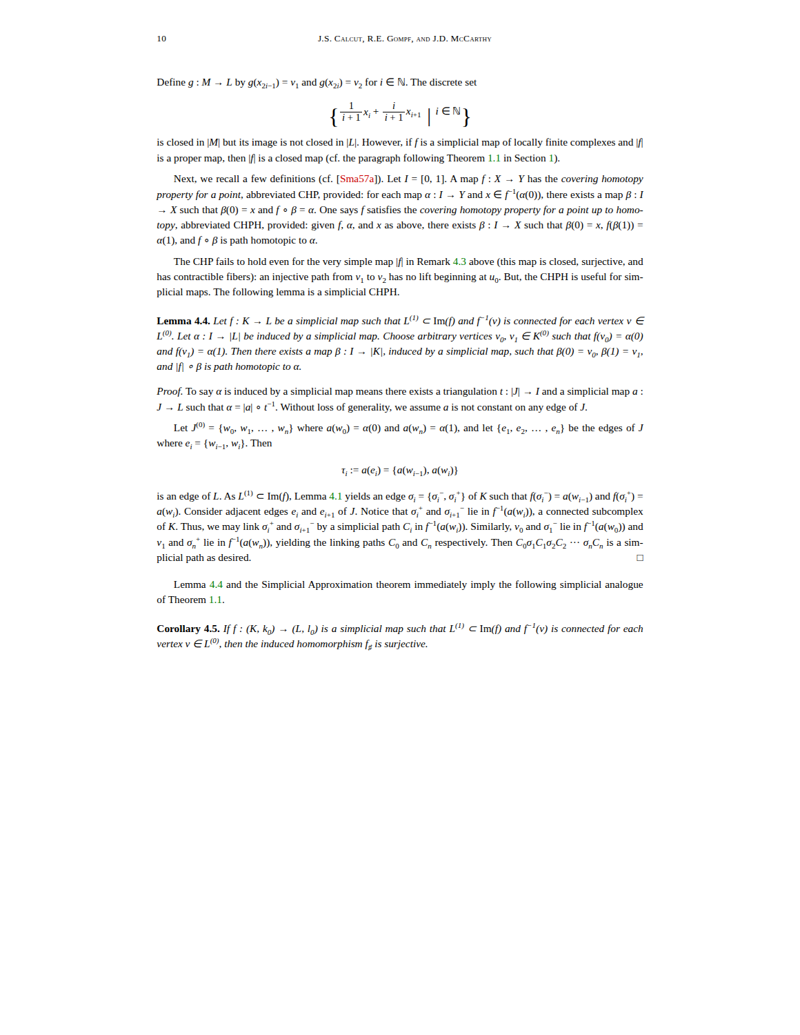10 J.S. Calcut, R.E. Gompf, and J.D. McCarthy
Define g : M → L by g(x2i−1) = v1 and g(x2i) = v2 for i ∈ ℕ. The discrete set
{1 i + 1 xi + ii + 1 xi+1|i ∈ ℕ}
is closed in |M| but its image is not closed in |L|. However, if f is a simplicial map of locally finite complexes and |f| is a proper map, then |f| is a closed map (cf. the paragraph following Theorem 1.1 in Section 1).
Next, we recall a few definitions (cf. [Sma57a]). Let I = [0, 1]. A map f : X → Y has the covering homotopy property for a point, abbreviated CHP, provided: for each map α : I → Y and x ∈ f−1(α(0)), there exists a map β : I → X such that β(0) = x and f ∘ β = α. One says f satisfies the covering homotopy property for a point up to homotopy, abbreviated CHPH, provided: given f, α, and x as above, there exists β : I → X such that β(0) = x, f(β(1)) = α(1), and f ∘ β is path homotopic to α.
The CHP fails to hold even for the very simple map |f| in Remark 4.3 above (this map is closed, surjective, and has contractible fibers): an injective path from v1 to v2 has no lift beginning at u0. But, the CHPH is useful for simplicial maps. The following lemma is a simplicial CHPH.
Lemma 4.4. Let f : K → L be a simplicial map such that L(1) ⊂ Im(f) and f−1(v) is connected for each vertex v ∈ L(0). Let α : I → |L| be induced by a simplicial map. Choose arbitrary vertices v0, v1 ∈ K(0) such that f(v0) = α(0) and f(v1) = α(1). Then there exists a map β : I → |K|, induced by a simplicial map, such that β(0) = v0, β(1) = v1, and |f| ∘ β is path homotopic to α.
Proof. To say α is induced by a simplicial map means there exists a triangulation t : |J| → I and a simplicial map a : J → L such that α = |a| ∘ t−1. Without loss of generality, we assume a is not constant on any edge of J.
Let J(0) = {w0, w1, … , wn} where a(w0) = α(0) and a(wn) = α(1), and let {e1, e2, … , en} be the edges of J where ei = {wi−1, wi}. Then
τi := a(ei) = {a(wi−1), a(wi)}
is an edge of L. As L(1) ⊂ Im(f), Lemma 4.1 yields an edge σi = {σi−, σi+} of K such that f(σi−) = a(wi−1) and f(σi+) = a(wi). Consider adjacent edges ei and ei+1 of J. Notice that σi+ and σi+1− lie in f−1(a(wi)), a connected subcomplex of K. Thus, we may link σi+ and σi+1− by a simplicial path Ci in f−1(a(wi)). Similarly, v0 and σ1− lie in f−1(a(w0)) and v1 and σn+ lie in f−1(a(wn)), yielding the linking paths C0 and Cn respectively. Then C0σ1C1σ2C2 ··· σn Cn is a simplicial path as desired. □
Lemma 4.4 and the Simplicial Approximation theorem immediately imply the following simplicial analogue of Theorem 1.1.
Corollary 4.5. If f : (K, k0) → (L, l0) is a simplicial map such that L(1) ⊂ Im(f) and f−1(v) is connected for each vertex v ∈ L(0), then the induced homomorphism f♯ is surjective.